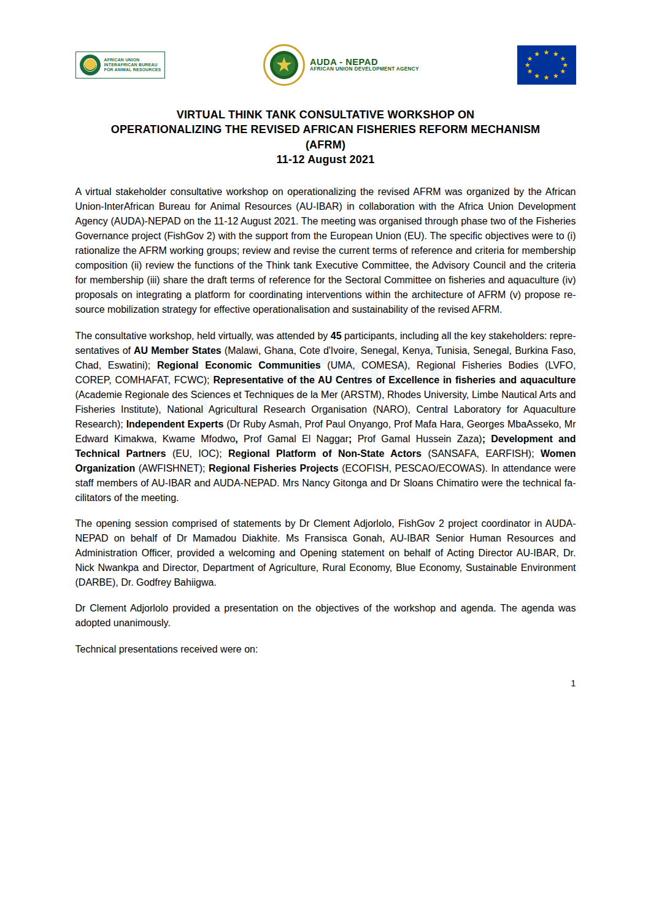FishGov 2
African Union
InterAfrican Bureau
for Animal Resources
AUDA - NEPAD
African Union Development Agency
VIRTUAL THINK TANK CONSULTATIVE WORKSHOP ON
OPERATIONALIZING THE REVISED AFRICAN FISHERIES REFORM MECHANISM
(AFRM) 11-12 August 2021
A virtual stakeholder consultative workshop on operationalizing the revised AFRM was organized by the African Union-InterAfrican Bureau for Animal Resources (AU-IBAR) in collaboration with the Africa Union Development Agency (AUDA)-NEPAD on the 11-12 August 2021. The meeting was organised through phase two of the Fisheries Governance project (FishGov 2) with the support from the European Union (EU). The specific objectives were to (i) rationalize the AFRM working groups; review and revise the current terms of reference and criteria for membership composition (ii) review the functions of the Think tank Executive Committee, the Advisory Council and the criteria for membership (iii) share the draft terms of reference for the Sectoral Committee on fisheries and aquaculture (iv) proposals on integrating a platform for coordinating interventions within the architecture of AFRM (v) propose resource mobilization strategy for effective operationalisation and sustainability of the revised AFRM.
The consultative workshop, held virtually, was attended by 45 participants, including all the key stakeholders: representatives of AU Member States (Malawi, Ghana, Cote d'Ivoire, Senegal, Kenya, Tunisia, Senegal, Burkina Faso, Chad, Eswatini); Regional Economic Communities (UMA, COMESA), Regional Fisheries Bodies (LVFO, COREP, COMHAFAT, FCWC); Representative of the AU Centres of Excellence in fisheries and aquaculture (Academie Regionale des Sciences et Techniques de la Mer (ARSTM), Rhodes University, Limbe Nautical Arts and Fisheries Institute), National Agricultural Research Organisation (NARO), Central Laboratory for Aquaculture Research); Independent Experts (Dr Ruby Asmah, Prof Paul Onyango, Prof Mafa Hara, Georges MbaAsseko, Mr Edward Kimakwa, Kwame Mfodwo, Prof Gamal El Naggar; Prof Gamal Hussein Zaza); Development and Technical Partners (EU, IOC); Regional Platform of Non-State Actors (SANSAFA, EARFISH); Women Organization (AWFISHNET); Regional Fisheries Projects (ECOFISH, PESCAO/ECOWAS). In attendance were staff members of AU-IBAR and AUDA-NEPAD. Mrs Nancy Gitonga and Dr Sloans Chimatiro were the technical facilitators of the meeting.
The opening session comprised of statements by Dr Clement Adjorlolo, FishGov 2 project coordinator in AUDA-NEPAD on behalf of Dr Mamadou Diakhite. Ms Fransisca Gonah, AU-IBAR Senior Human Resources and Administration Officer, provided a welcoming and Opening statement on behalf of Acting Director AU-IBAR, Dr. Nick Nwankpa and Director, Department of Agriculture, Rural Economy, Blue Economy, Sustainable Environment (DARBE), Dr. Godfrey Bahiigwa.
Dr Clement Adjorlolo provided a presentation on the objectives of the workshop and agenda. The agenda was adopted unanimously.
Technical presentations received were on:
1